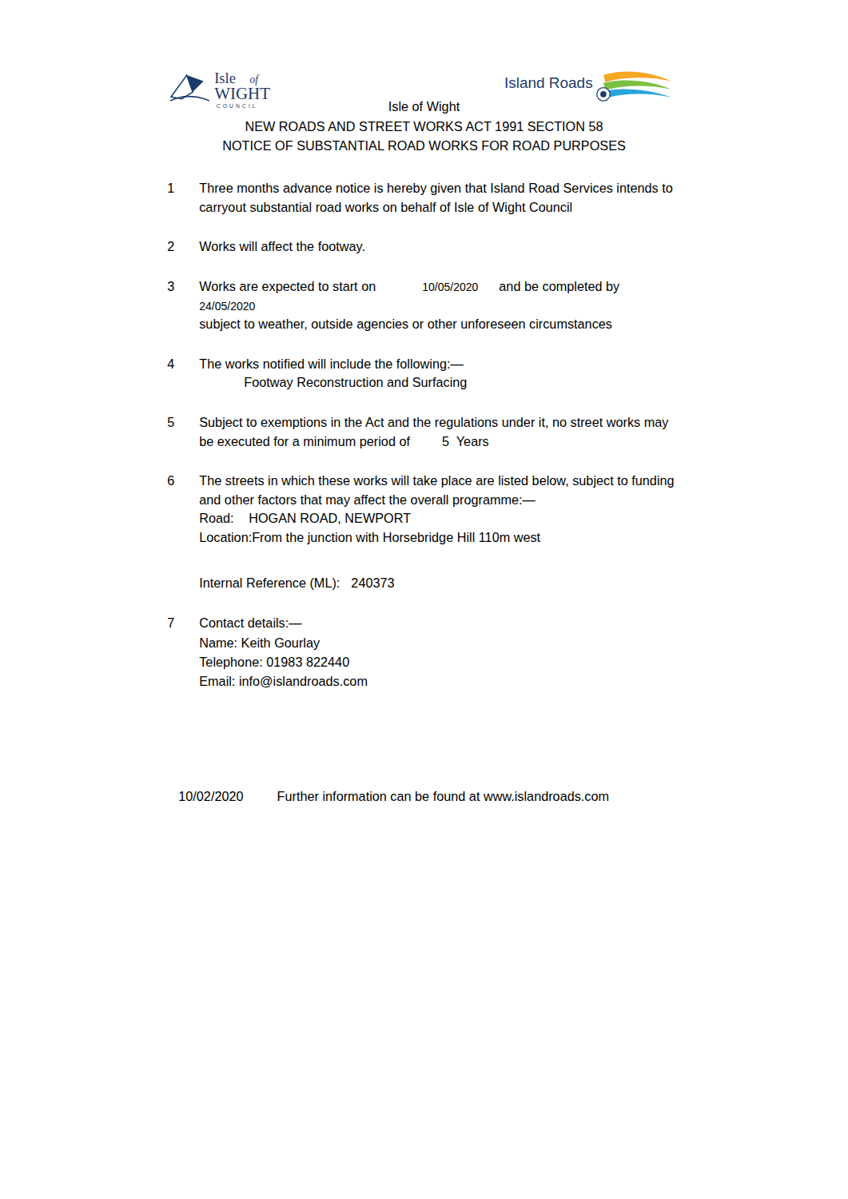Isle of Wight Council Isle of WIGHT COUNCIL
Island Roads Island Roads
Isle of Wight
NEW ROADS AND STREET WORKS ACT 1991 SECTION 58
NOTICE OF SUBSTANTIAL ROAD WORKS FOR ROAD PURPOSES
1 Three months advance notice is hereby given that Island Road Services intends to carryout substantial road works on behalf of Isle of Wight Council
2 Works will affect the footway.
3 Works are expected to start on 10/05/2020 and be completed by 24/05/2020
subject to weather, outside agencies or other unforeseen circumstances
4 The works notified will include the following:—
Footway Reconstruction and Surfacing
5 Subject to exemptions in the Act and the regulations under it, no street works may
be executed for a minimum period of 5 Years
6 The streets in which these works will take place are listed below, subject to funding and other factors that may affect the overall programme:—
Road: HOGAN ROAD, NEWPORT
Location: From the junction with Horsebridge Hill 110m west
Internal Reference (ML): 240373
7 Contact details:—
Name: Keith Gourlay
Telephone: 01983 822440
Email: info@islandroads.com
10/02/2020 Further information can be found at www.islandroads.com